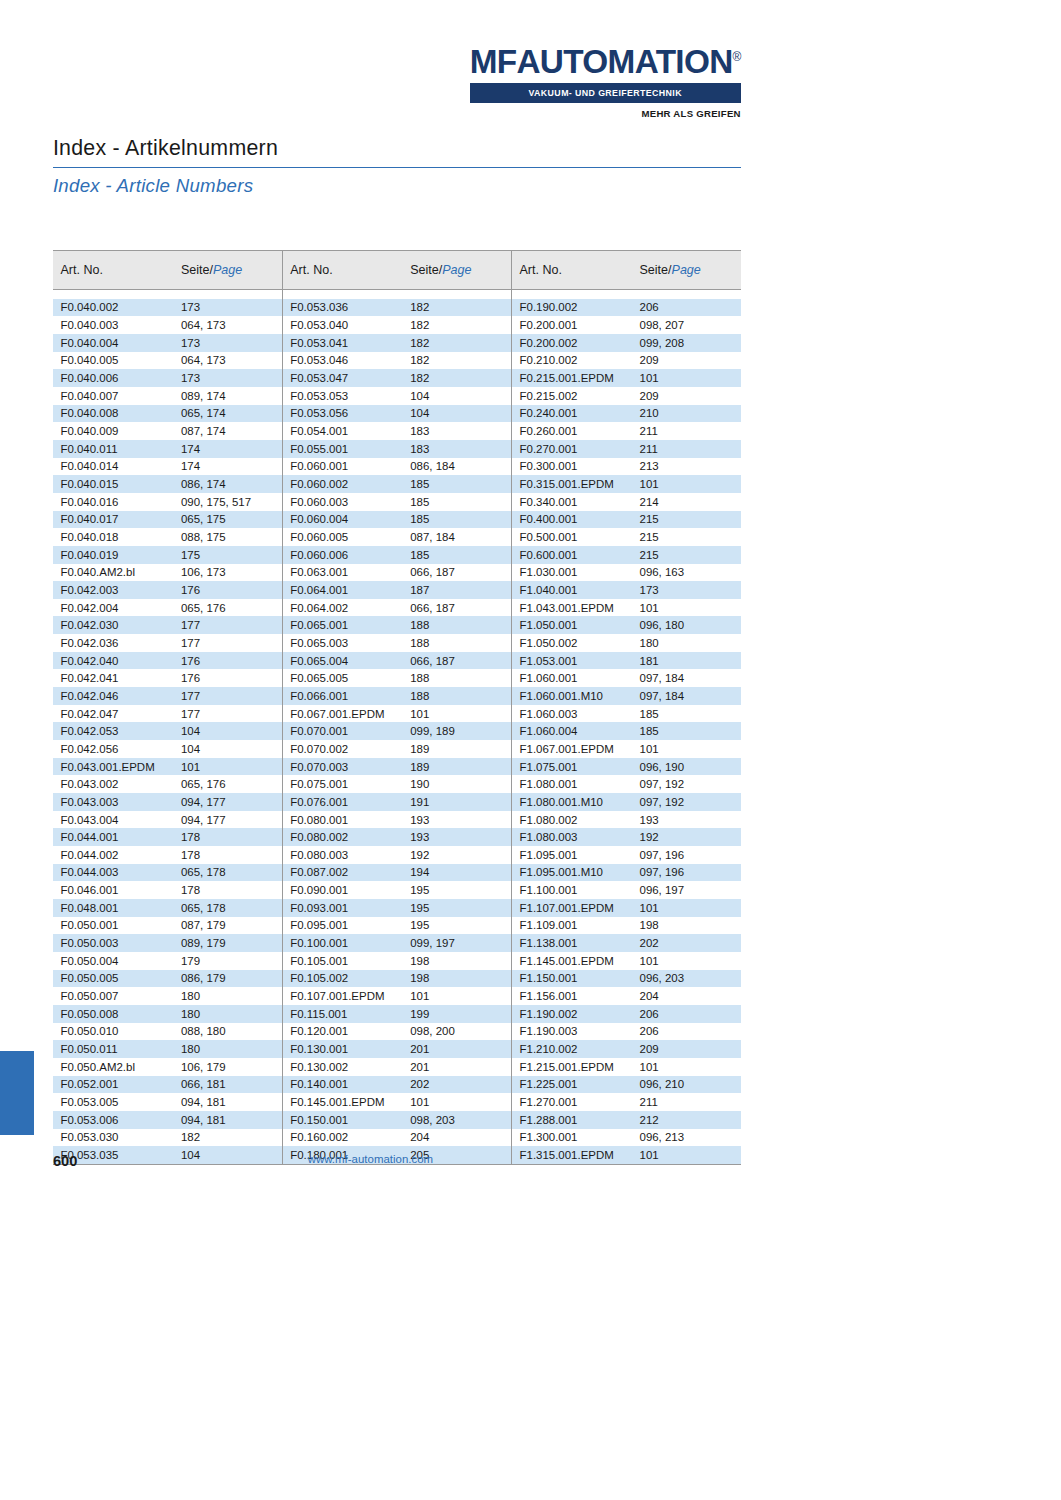MFAUTOMATION®
VAKUUM- UND GREIFERTECHNIK
MEHR ALS GREIFEN
Index - Artikelnummern
Index - Article Numbers
| Art. No. | Seite/ Page | Art. No. | Seite/ Page | Art. No. | Seite/ Page |
| --- | --- | --- | --- | --- | --- |
| F0.040.002 | 173 | F0.053.036 | 182 | F0.190.002 | 206 |
| F0.040.003 | 064, 173 | F0.053.040 | 182 | F0.200.001 | 098, 207 |
| F0.040.004 | 173 | F0.053.041 | 182 | F0.200.002 | 099, 208 |
| F0.040.005 | 064, 173 | F0.053.046 | 182 | F0.210.002 | 209 |
| F0.040.006 | 173 | F0.053.047 | 182 | F0.215.001.EPDM | 101 |
| F0.040.007 | 089, 174 | F0.053.053 | 104 | F0.215.002 | 209 |
| F0.040.008 | 065, 174 | F0.053.056 | 104 | F0.240.001 | 210 |
| F0.040.009 | 087, 174 | F0.054.001 | 183 | F0.260.001 | 211 |
| F0.040.011 | 174 | F0.055.001 | 183 | F0.270.001 | 211 |
| F0.040.014 | 174 | F0.060.001 | 086, 184 | F0.300.001 | 213 |
| F0.040.015 | 086, 174 | F0.060.002 | 185 | F0.315.001.EPDM | 101 |
| F0.040.016 | 090, 175, 517 | F0.060.003 | 185 | F0.340.001 | 214 |
| F0.040.017 | 065, 175 | F0.060.004 | 185 | F0.400.001 | 215 |
| F0.040.018 | 088, 175 | F0.060.005 | 087, 184 | F0.500.001 | 215 |
| F0.040.019 | 175 | F0.060.006 | 185 | F0.600.001 | 215 |
| F0.040.AM2.bl | 106, 173 | F0.063.001 | 066, 187 | F1.030.001 | 096, 163 |
| F0.042.003 | 176 | F0.064.001 | 187 | F1.040.001 | 173 |
| F0.042.004 | 065, 176 | F0.064.002 | 066, 187 | F1.043.001.EPDM | 101 |
| F0.042.030 | 177 | F0.065.001 | 188 | F1.050.001 | 096, 180 |
| F0.042.036 | 177 | F0.065.003 | 188 | F1.050.002 | 180 |
| F0.042.040 | 176 | F0.065.004 | 066, 187 | F1.053.001 | 181 |
| F0.042.041 | 176 | F0.065.005 | 188 | F1.060.001 | 097, 184 |
| F0.042.046 | 177 | F0.066.001 | 188 | F1.060.001.M10 | 097, 184 |
| F0.042.047 | 177 | F0.067.001.EPDM | 101 | F1.060.003 | 185 |
| F0.042.053 | 104 | F0.070.001 | 099, 189 | F1.060.004 | 185 |
| F0.042.056 | 104 | F0.070.002 | 189 | F1.067.001.EPDM | 101 |
| F0.043.001.EPDM | 101 | F0.070.003 | 189 | F1.075.001 | 096, 190 |
| F0.043.002 | 065, 176 | F0.075.001 | 190 | F1.080.001 | 097, 192 |
| F0.043.003 | 094, 177 | F0.076.001 | 191 | F1.080.001.M10 | 097, 192 |
| F0.043.004 | 094, 177 | F0.080.001 | 193 | F1.080.002 | 193 |
| F0.044.001 | 178 | F0.080.002 | 193 | F1.080.003 | 192 |
| F0.044.002 | 178 | F0.080.003 | 192 | F1.095.001 | 097, 196 |
| F0.044.003 | 065, 178 | F0.087.002 | 194 | F1.095.001.M10 | 097, 196 |
| F0.046.001 | 178 | F0.090.001 | 195 | F1.100.001 | 096, 197 |
| F0.048.001 | 065, 178 | F0.093.001 | 195 | F1.107.001.EPDM | 101 |
| F0.050.001 | 087, 179 | F0.095.001 | 195 | F1.109.001 | 198 |
| F0.050.003 | 089, 179 | F0.100.001 | 099, 197 | F1.138.001 | 202 |
| F0.050.004 | 179 | F0.105.001 | 198 | F1.145.001.EPDM | 101 |
| F0.050.005 | 086, 179 | F0.105.002 | 198 | F1.150.001 | 096, 203 |
| F0.050.007 | 180 | F0.107.001.EPDM | 101 | F1.156.001 | 204 |
| F0.050.008 | 180 | F0.115.001 | 199 | F1.190.002 | 206 |
| F0.050.010 | 088, 180 | F0.120.001 | 098, 200 | F1.190.003 | 206 |
| F0.050.011 | 180 | F0.130.001 | 201 | F1.210.002 | 209 |
| F0.050.AM2.bl | 106, 179 | F0.130.002 | 201 | F1.215.001.EPDM | 101 |
| F0.052.001 | 066, 181 | F0.140.001 | 202 | F1.225.001 | 096, 210 |
| F0.053.005 | 094, 181 | F0.145.001.EPDM | 101 | F1.270.001 | 211 |
| F0.053.006 | 094, 181 | F0.150.001 | 098, 203 | F1.288.001 | 212 |
| F0.053.030 | 182 | F0.160.002 | 204 | F1.300.001 | 096, 213 |
| F0.053.035 | 104 | F0.180.001 | 205 | F1.315.001.EPDM | 101 |
600
www.mf-automation.com